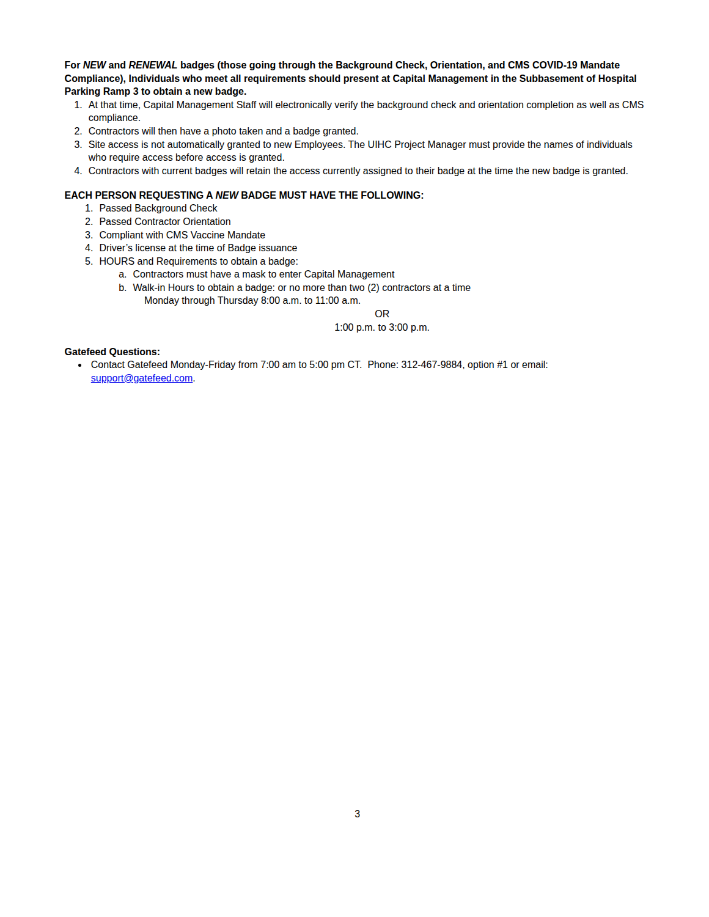For NEW and RENEWAL badges (those going through the Background Check, Orientation, and CMS COVID-19 Mandate Compliance), Individuals who meet all requirements should present at Capital Management in the Subbasement of Hospital Parking Ramp 3 to obtain a new badge.
At that time, Capital Management Staff will electronically verify the background check and orientation completion as well as CMS compliance.
Contractors will then have a photo taken and a badge granted.
Site access is not automatically granted to new Employees. The UIHC Project Manager must provide the names of individuals who require access before access is granted.
Contractors with current badges will retain the access currently assigned to their badge at the time the new badge is granted.
EACH PERSON REQUESTING A NEW BADGE MUST HAVE THE FOLLOWING:
Passed Background Check
Passed Contractor Orientation
Compliant with CMS Vaccine Mandate
Driver’s license at the time of Badge issuance
HOURS and Requirements to obtain a badge:
Contractors must have a mask to enter Capital Management
Walk-in Hours to obtain a badge: or no more than two (2) contractors at a time
Monday through Thursday 8:00 a.m. to 11:00 a.m.
OR
1:00 p.m. to 3:00 p.m.
Gatefeed Questions:
Contact Gatefeed Monday-Friday from 7:00 am to 5:00 pm CT. Phone: 312-467-9884, option #1 or email: support@gatefeed.com.
3